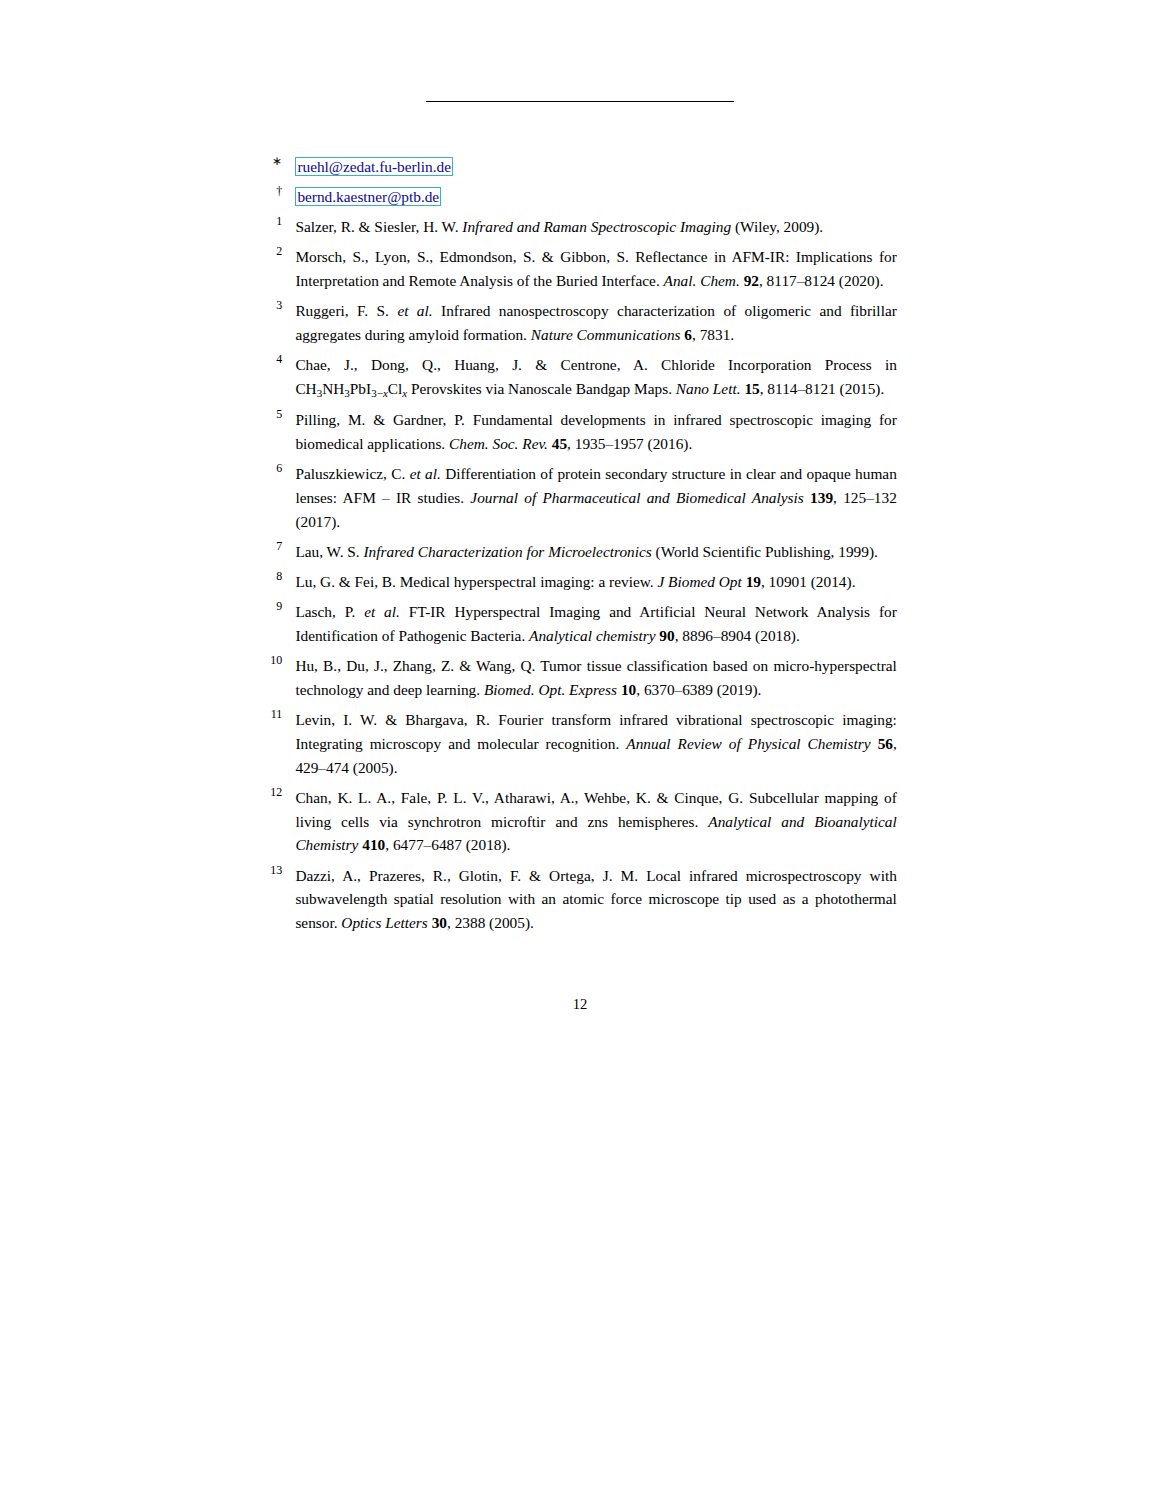∗ruehl@zedat.fu-berlin.de
†bernd.kaestner@ptb.de
1 Salzer, R. & Siesler, H. W. Infrared and Raman Spectroscopic Imaging (Wiley, 2009).
2 Morsch, S., Lyon, S., Edmondson, S. & Gibbon, S. Reflectance in AFM-IR: Implications for Interpretation and Remote Analysis of the Buried Interface. Anal. Chem. 92, 8117–8124 (2020).
3 Ruggeri, F. S. et al. Infrared nanospectroscopy characterization of oligomeric and fibrillar aggregates during amyloid formation. Nature Communications 6, 7831.
4 Chae, J., Dong, Q., Huang, J. & Centrone, A. Chloride Incorporation Process in CH3NH3PbI3−xClx Perovskites via Nanoscale Bandgap Maps. Nano Lett. 15, 8114–8121 (2015).
5 Pilling, M. & Gardner, P. Fundamental developments in infrared spectroscopic imaging for biomedical applications. Chem. Soc. Rev. 45, 1935–1957 (2016).
6 Paluszkiewicz, C. et al. Differentiation of protein secondary structure in clear and opaque human lenses: AFM – IR studies. Journal of Pharmaceutical and Biomedical Analysis 139, 125–132 (2017).
7 Lau, W. S. Infrared Characterization for Microelectronics (World Scientific Publishing, 1999).
8 Lu, G. & Fei, B. Medical hyperspectral imaging: a review. J Biomed Opt 19, 10901 (2014).
9 Lasch, P. et al. FT-IR Hyperspectral Imaging and Artificial Neural Network Analysis for Identification of Pathogenic Bacteria. Analytical chemistry 90, 8896–8904 (2018).
10 Hu, B., Du, J., Zhang, Z. & Wang, Q. Tumor tissue classification based on micro-hyperspectral technology and deep learning. Biomed. Opt. Express 10, 6370–6389 (2019).
11 Levin, I. W. & Bhargava, R. Fourier transform infrared vibrational spectroscopic imaging: Integrating microscopy and molecular recognition. Annual Review of Physical Chemistry 56, 429–474 (2005).
12 Chan, K. L. A., Fale, P. L. V., Atharawi, A., Wehbe, K. & Cinque, G. Subcellular mapping of living cells via synchrotron microftir and zns hemispheres. Analytical and Bioanalytical Chemistry 410, 6477–6487 (2018).
13 Dazzi, A., Prazeres, R., Glotin, F. & Ortega, J. M. Local infrared microspectroscopy with subwavelength spatial resolution with an atomic force microscope tip used as a photothermal sensor. Optics Letters 30, 2388 (2005).
12